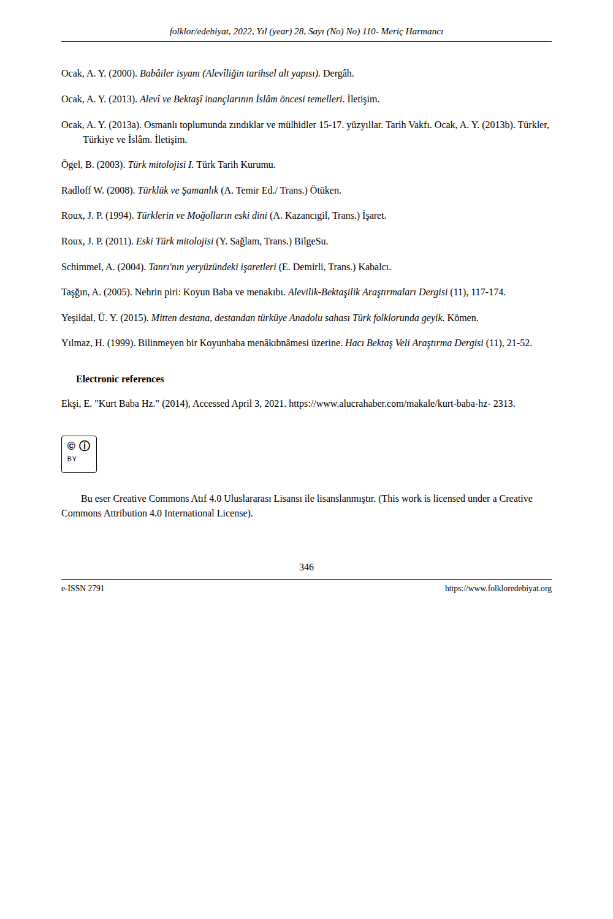folklor/edebiyat, 2022, Yıl (year) 28, Sayı (No) No) 110- Meriç Harmancı
Ocak, A. Y. (2000). Babâiler isyanı (Alevîliğin tarihsel alt yapısı). Dergâh.
Ocak, A. Y. (2013). Alevî ve Bektaşî inançlarının İslâm öncesi temelleri. İletişim.
Ocak, A. Y. (2013a). Osmanlı toplumunda zındıklar ve mülhidler 15-17. yüzyıllar. Tarih Vakfı. Ocak, A. Y. (2013b). Türkler, Türkiye ve İslâm. İletişim.
Ögel, B. (2003). Türk mitolojisi I. Türk Tarih Kurumu.
Radloff W. (2008). Türklük ve Şamanlık (A. Temir Ed./ Trans.) Ötüken.
Roux, J. P. (1994). Türklerin ve Moğolların eski dini (A. Kazancıgil, Trans.) İşaret.
Roux, J. P. (2011). Eski Türk mitolojisi (Y. Sağlam, Trans.) BilgeSu.
Schimmel, A. (2004). Tanrı'nın yeryüzündeki işaretleri (E. Demirli, Trans.) Kabalcı.
Taşğın, A. (2005). Nehrin piri: Koyun Baba ve menakıbı. Alevilik-Bektaşilik Araştırmaları Dergisi (11), 117-174.
Yeşildal, Ü. Y. (2015). Mitten destana, destandan türküye Anadolu sahası Türk folklorunda geyik. Kömen.
Yılmaz, H. (1999). Bilinmeyen bir Koyunbaba menâkıbnâmesi üzerine. Hacı Bektaş Veli Araştırma Dergisi (11), 21-52.
Electronic references
Ekşi, E. "Kurt Baba Hz." (2014), Accessed April 3, 2021. https://www.alucrahaber.com/makale/kurt-baba-hz- 2313.
© ⓘ
BY
Bu eser Creative Commons Atıf 4.0 Uluslararası Lisansı ile lisanslanmıştır. (This work is licensed under a Creative Commons Attribution 4.0 International License).
346
e-ISSN 2791 https://www.folkloredebiyat.org